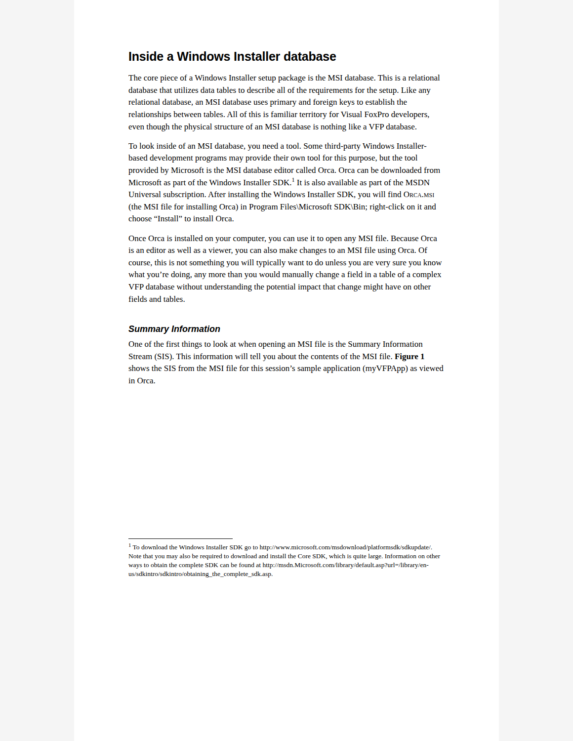Inside a Windows Installer database
The core piece of a Windows Installer setup package is the MSI database. This is a relational database that utilizes data tables to describe all of the requirements for the setup. Like any relational database, an MSI database uses primary and foreign keys to establish the relationships between tables. All of this is familiar territory for Visual FoxPro developers, even though the physical structure of an MSI database is nothing like a VFP database.
To look inside of an MSI database, you need a tool. Some third-party Windows Installer-based development programs may provide their own tool for this purpose, but the tool provided by Microsoft is the MSI database editor called Orca. Orca can be downloaded from Microsoft as part of the Windows Installer SDK.1 It is also available as part of the MSDN Universal subscription. After installing the Windows Installer SDK, you will find Orca.msi (the MSI file for installing Orca) in Program Files\Microsoft SDK\Bin; right-click on it and choose “Install” to install Orca.
Once Orca is installed on your computer, you can use it to open any MSI file. Because Orca is an editor as well as a viewer, you can also make changes to an MSI file using Orca. Of course, this is not something you will typically want to do unless you are very sure you know what you’re doing, any more than you would manually change a field in a table of a complex VFP database without understanding the potential impact that change might have on other fields and tables.
Summary Information
One of the first things to look at when opening an MSI file is the Summary Information Stream (SIS). This information will tell you about the contents of the MSI file. Figure 1 shows the SIS from the MSI file for this session’s sample application (myVFPApp) as viewed in Orca.
1 To download the Windows Installer SDK go to http://www.microsoft.com/msdownload/platformsdk/sdkupdate/. Note that you may also be required to download and install the Core SDK, which is quite large. Information on other ways to obtain the complete SDK can be found at http://msdn.Microsoft.com/library/default.asp?url=/library/en-us/sdkintro/sdkintro/obtaining_the_complete_sdk.asp.